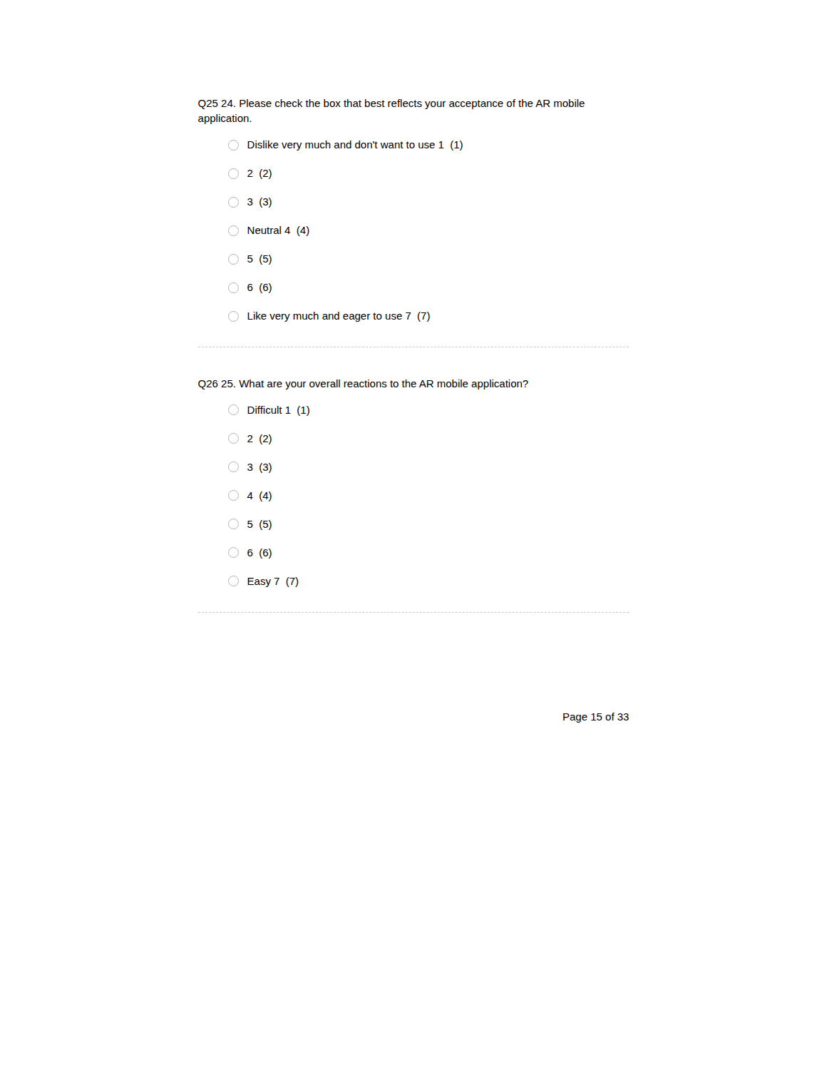Q25 24. Please check the box that best reflects your acceptance of the AR mobile application.
Dislike very much and don't want to use 1 (1)
2 (2)
3 (3)
Neutral 4 (4)
5 (5)
6 (6)
Like very much and eager to use 7 (7)
Q26 25. What are your overall reactions to the AR mobile application?
Difficult 1 (1)
2 (2)
3 (3)
4 (4)
5 (5)
6 (6)
Easy 7 (7)
Page 15 of 33